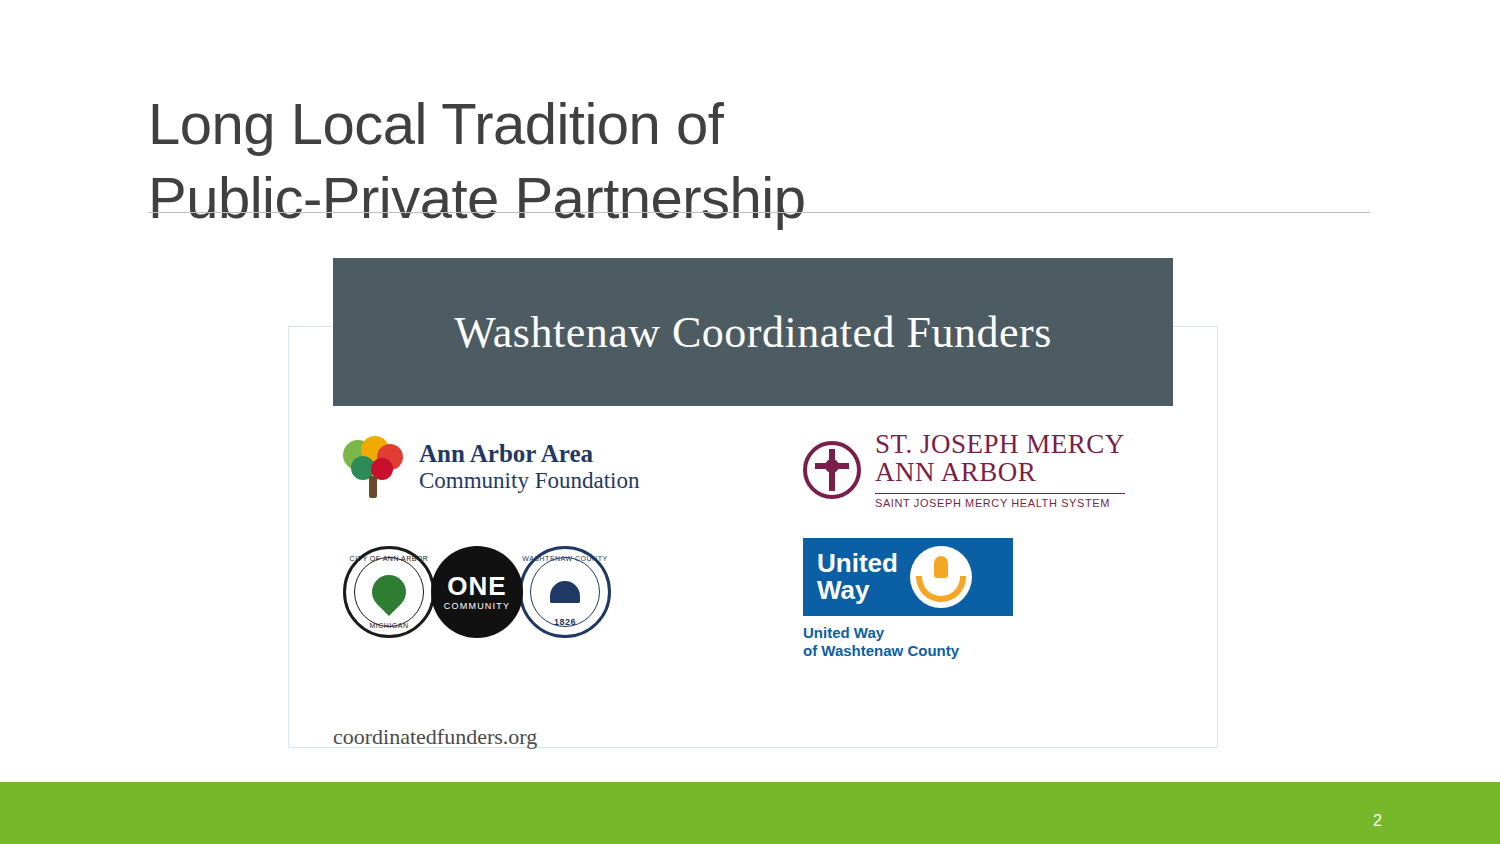Long Local Tradition of
Public-Private Partnership
Washtenaw Coordinated Funders
Ann Arbor Area
Community Foundation
ST. JOSEPH MERCY
ANN ARBOR
SAINT JOSEPH MERCY HEALTH SYSTEM
CITY OF ANN ARBOR
MICHIGAN
ONE
COMMUNITY
WASHTENAW COUNTY
1826
United
Way
United Way
of Washtenaw County
coordinatedfunders.org
2